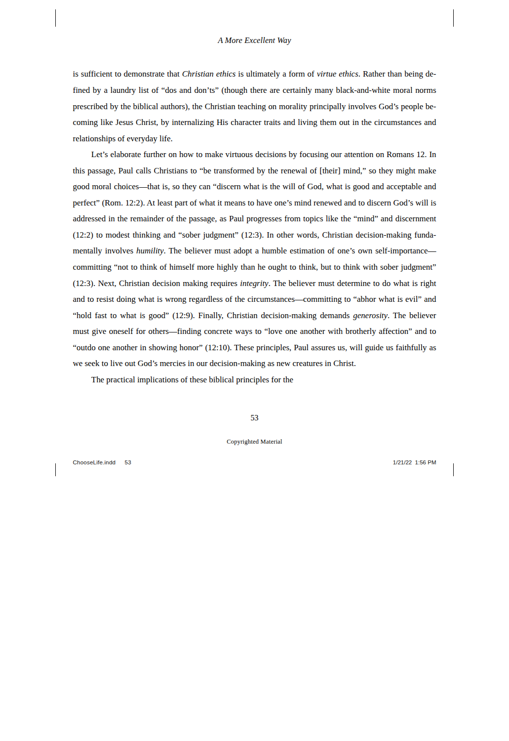A More Excellent Way
is sufficient to demonstrate that Christian ethics is ultimately a form of virtue ethics. Rather than being defined by a laundry list of “dos and don’ts” (though there are certainly many black-and-white moral norms prescribed by the biblical authors), the Christian teaching on morality principally involves God’s people becoming like Jesus Christ, by internalizing His character traits and living them out in the circumstances and relationships of everyday life.
Let’s elaborate further on how to make virtuous decisions by focusing our attention on Romans 12. In this passage, Paul calls Christians to “be transformed by the renewal of [their] mind,” so they might make good moral choices—that is, so they can “discern what is the will of God, what is good and acceptable and perfect” (Rom. 12:2). At least part of what it means to have one’s mind renewed and to discern God’s will is addressed in the remainder of the passage, as Paul progresses from topics like the “mind” and discernment (12:2) to modest thinking and “sober judgment” (12:3). In other words, Christian decision-making fundamentally involves humility. The believer must adopt a humble estimation of one’s own self-importance—committing “not to think of himself more highly than he ought to think, but to think with sober judgment” (12:3). Next, Christian decision making requires integrity. The believer must determine to do what is right and to resist doing what is wrong regardless of the circumstances—committing to “abhor what is evil” and “hold fast to what is good” (12:9). Finally, Christian decision-making demands generosity. The believer must give oneself for others—finding concrete ways to “love one another with brotherly affection” and to “outdo one another in showing honor” (12:10). These principles, Paul assures us, will guide us faithfully as we seek to live out God’s mercies in our decision-making as new creatures in Christ.
The practical implications of these biblical principles for the
53
Copyrighted Material
ChooseLife.indd53 1/21/22 1:56 PM